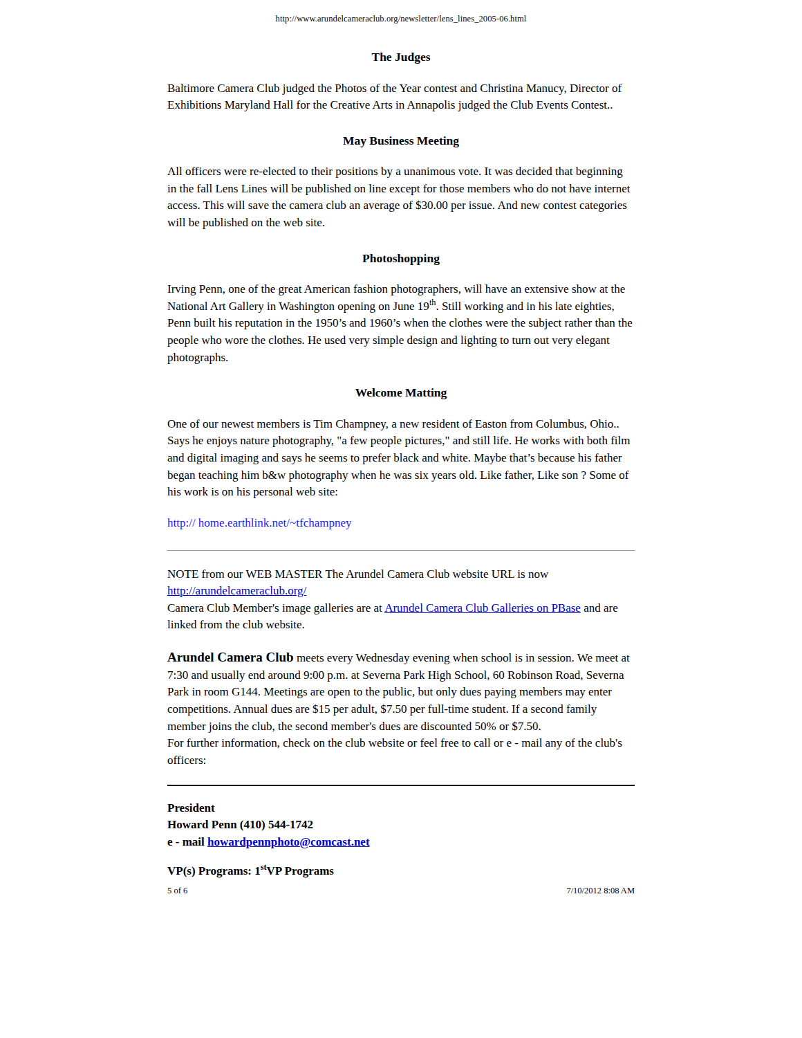http://www.arundelcameraclub.org/newsletter/lens_lines_2005-06.html
The Judges
Baltimore Camera Club judged the Photos of the Year contest and Christina Manucy, Director of Exhibitions Maryland Hall for the Creative Arts in Annapolis judged the Club Events Contest..
May Business Meeting
All officers were re-elected to their positions by a unanimous vote. It was decided that beginning in the fall Lens Lines will be published on line except for those members who do not have internet access. This will save the camera club an average of $30.00 per issue. And new contest categories will be published on the web site.
Photoshopping
Irving Penn, one of the great American fashion photographers, will have an extensive show at the National Art Gallery in Washington opening on June 19th. Still working and in his late eighties, Penn built his reputation in the 1950’s and 1960’s when the clothes were the subject rather than the people who wore the clothes. He used very simple design and lighting to turn out very elegant photographs.
Welcome Matting
One of our newest members is Tim Champney, a new resident of Easton from Columbus, Ohio.. Says he enjoys nature photography, "a few people pictures," and still life. He works with both film and digital imaging and says he seems to prefer black and white. Maybe that’s because his father began teaching him b&w photography when he was six years old. Like father, Like son ? Some of his work is on his personal web site:
http:// home.earthlink.net/~tfchampney
NOTE from our WEB MASTER The Arundel Camera Club website URL is now
http://arundelcameraclub.org/
Camera Club Member's image galleries are at Arundel Camera Club Galleries on PBase and are linked from the club website.
Arundel Camera Club meets every Wednesday evening when school is in session. We meet at 7:30 and usually end around 9:00 p.m. at Severna Park High School, 60 Robinson Road, Severna Park in room G144. Meetings are open to the public, but only dues paying members may enter competitions. Annual dues are $15 per adult, $7.50 per full-time student. If a second family member joins the club, the second member's dues are discounted 50% or $7.50.
For further information, check on the club website or feel free to call or e - mail any of the club's officers:
President
Howard Penn (410) 544-1742
e - mail howardpennphoto@comcast.net
VP(s) Programs: 1stVP Programs
5 of 6 7/10/2012 8:08 AM